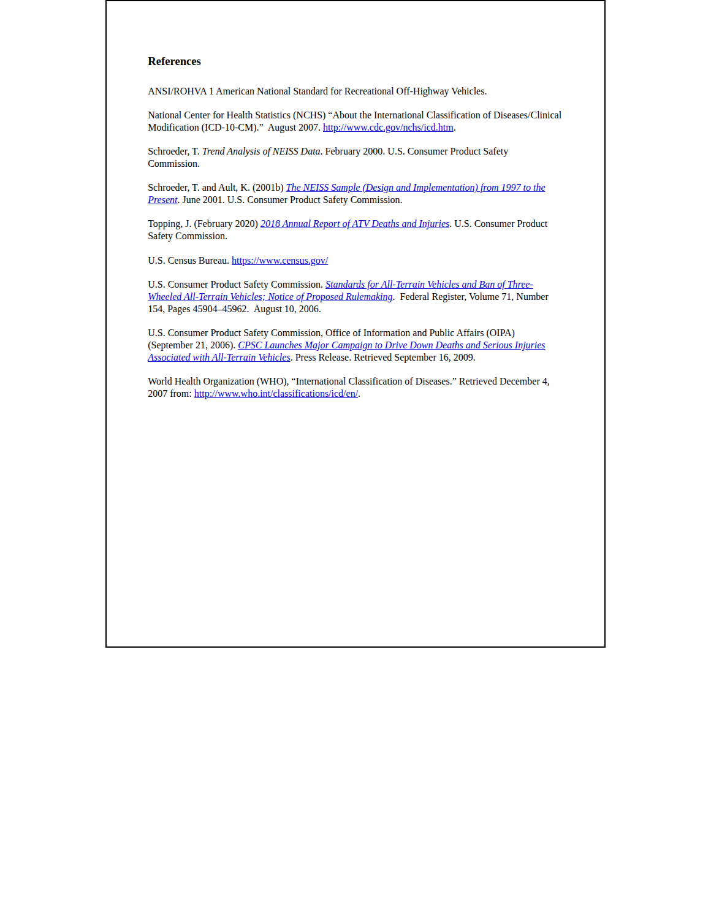References
ANSI/ROHVA 1 American National Standard for Recreational Off-Highway Vehicles.
National Center for Health Statistics (NCHS) “About the International Classification of Diseases/Clinical Modification (ICD-10-CM).” August 2007. http://www.cdc.gov/nchs/icd.htm.
Schroeder, T. Trend Analysis of NEISS Data. February 2000. U.S. Consumer Product Safety Commission.
Schroeder, T. and Ault, K. (2001b) The NEISS Sample (Design and Implementation) from 1997 to the Present. June 2001. U.S. Consumer Product Safety Commission.
Topping, J. (February 2020) 2018 Annual Report of ATV Deaths and Injuries. U.S. Consumer Product Safety Commission.
U.S. Census Bureau. https://www.census.gov/
U.S. Consumer Product Safety Commission. Standards for All-Terrain Vehicles and Ban of Three-Wheeled All-Terrain Vehicles; Notice of Proposed Rulemaking. Federal Register, Volume 71, Number 154, Pages 45904–45962. August 10, 2006.
U.S. Consumer Product Safety Commission, Office of Information and Public Affairs (OIPA) (September 21, 2006). CPSC Launches Major Campaign to Drive Down Deaths and Serious Injuries Associated with All-Terrain Vehicles. Press Release. Retrieved September 16, 2009.
World Health Organization (WHO), “International Classification of Diseases.” Retrieved December 4, 2007 from: http://www.who.int/classifications/icd/en/.